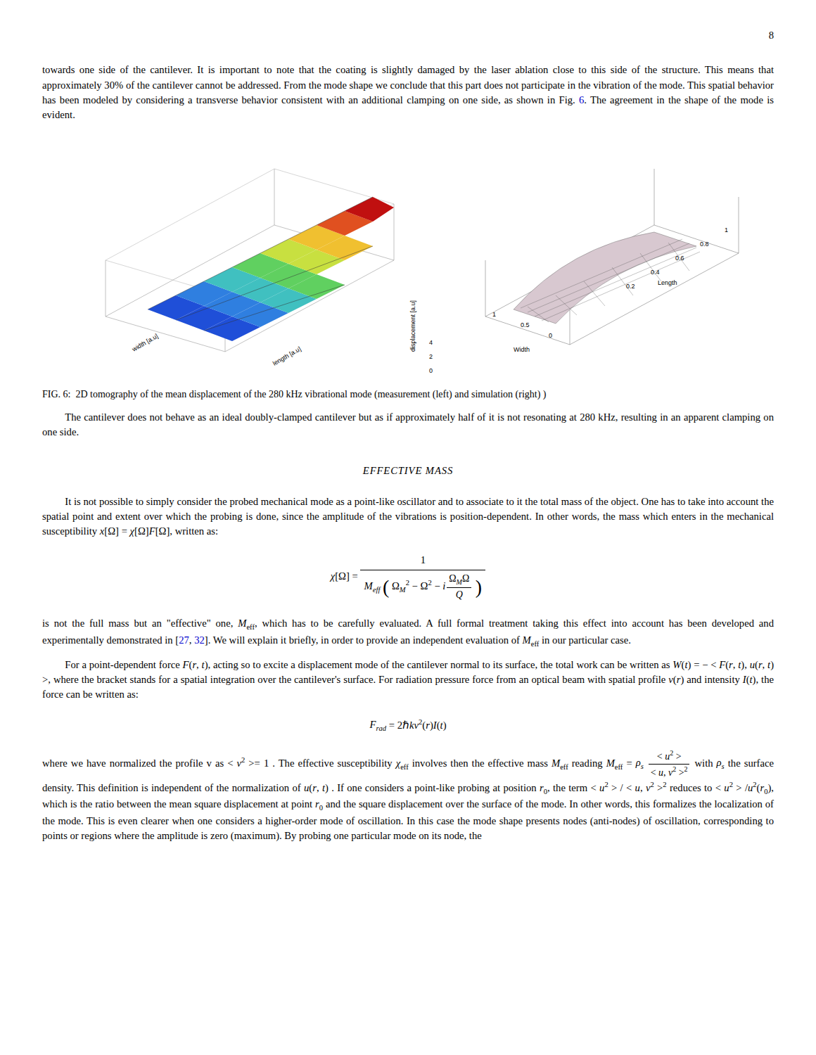8
towards one side of the cantilever. It is important to note that the coating is slightly damaged by the laser ablation close to this side of the structure. This means that approximately 30% of the cantilever cannot be addressed. From the mode shape we conclude that this part does not participate in the vibration of the mode. This spatial behavior has been modeled by considering a transverse behavior consistent with an additional clamping on one side, as shown in Fig. 6. The agreement in the shape of the mode is evident.
FIG. 6: 2D tomography of the mean displacement of the 280 kHz vibrational mode (measurement (left) and simulation (right) )
The cantilever does not behave as an ideal doubly-clamped cantilever but as if approximately half of it is not resonating at 280 kHz, resulting in an apparent clamping on one side.
EFFECTIVE MASS
It is not possible to simply consider the probed mechanical mode as a point-like oscillator and to associate to it the total mass of the object. One has to take into account the spatial point and extent over which the probing is done, since the amplitude of the vibrations is position-dependent. In other words, the mass which enters in the mechanical susceptibility x[Ω] = χ[Ω]F[Ω], written as:
χ[Ω] = 1 Meff ( ΩM2 − Ω2 − iΩMΩ Q )
is not the full mass but an "effective" one, Meff, which has to be carefully evaluated. A full formal treatment taking this effect into account has been developed and experimentally demonstrated in [27, 32]. We will explain it briefly, in order to provide an independent evaluation of Meff in our particular case.
For a point-dependent force F(r, t), acting so to excite a displacement mode of the cantilever normal to its surface, the total work can be written as W(t) = − < F(r, t), u(r, t) >, where the bracket stands for a spatial integration over the cantilever's surface. For radiation pressure force from an optical beam with spatial profile v(r) and intensity I(t), the force can be written as:
Frad = 2ℏkv2(r)I(t)
where we have normalized the profile v as < v2 >= 1 . The effective susceptibility χeff involves then the effective mass Meff reading Meff = ρs < u2 >< u, v2 >2 with ρs the surface density. This definition is independent of the normalization of u(r, t) . If one considers a point-like probing at position r0, the term < u2 > / < u, v2 >2 reduces to < u2 > /u2(r0), which is the ratio between the mean square displacement at point r0 and the square displacement over the surface of the mode. In other words, this formalizes the localization of the mode. This is even clearer when one considers a higher-order mode of oscillation. In this case the mode shape presents nodes (anti-nodes) of oscillation, corresponding to points or regions where the amplitude is zero (maximum). By probing one particular mode on its node, the